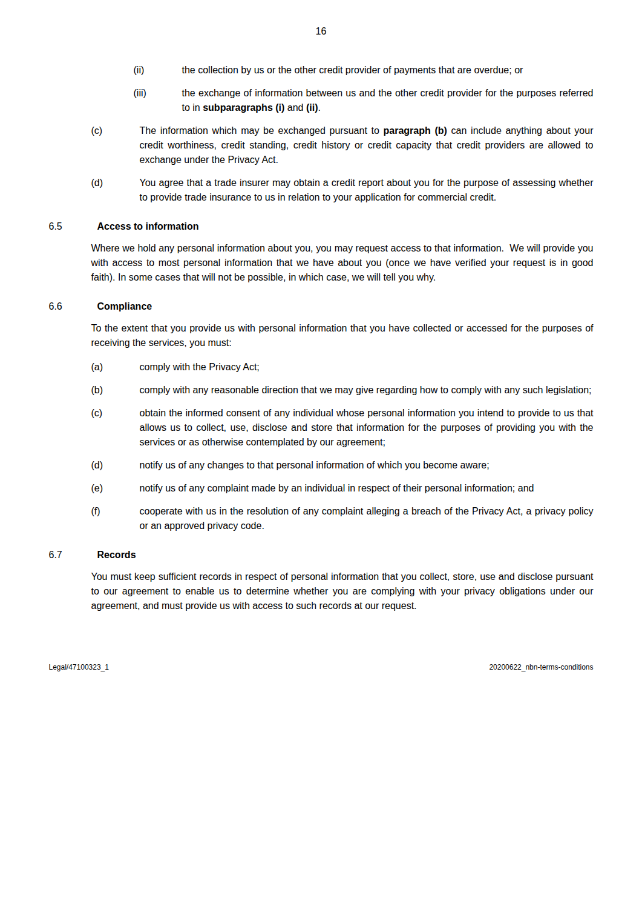16
(ii)
the collection by us or the other credit provider of payments that are overdue; or
(iii)
the exchange of information between us and the other credit provider for the purposes referred to in subparagraphs (i) and (ii).
(c)
The information which may be exchanged pursuant to paragraph (b) can include anything about your credit worthiness, credit standing, credit history or credit capacity that credit providers are allowed to exchange under the Privacy Act.
(d)
You agree that a trade insurer may obtain a credit report about you for the purpose of assessing whether to provide trade insurance to us in relation to your application for commercial credit.
6.5
Access to information
Where we hold any personal information about you, you may request access to that information. We will provide you with access to most personal information that we have about you (once we have verified your request is in good faith). In some cases that will not be possible, in which case, we will tell you why.
6.6
Compliance
To the extent that you provide us with personal information that you have collected or accessed for the purposes of receiving the services, you must:
(a)
comply with the Privacy Act;
(b)
comply with any reasonable direction that we may give regarding how to comply with any such legislation;
(c)
obtain the informed consent of any individual whose personal information you intend to provide to us that allows us to collect, use, disclose and store that information for the purposes of providing you with the services or as otherwise contemplated by our agreement;
(d)
notify us of any changes to that personal information of which you become aware;
(e)
notify us of any complaint made by an individual in respect of their personal information; and
(f)
cooperate with us in the resolution of any complaint alleging a breach of the Privacy Act, a privacy policy or an approved privacy code.
6.7
Records
You must keep sufficient records in respect of personal information that you collect, store, use and disclose pursuant to our agreement to enable us to determine whether you are complying with your privacy obligations under our agreement, and must provide us with access to such records at our request.
Legal/47100323_1
20200622_nbn-terms-conditions